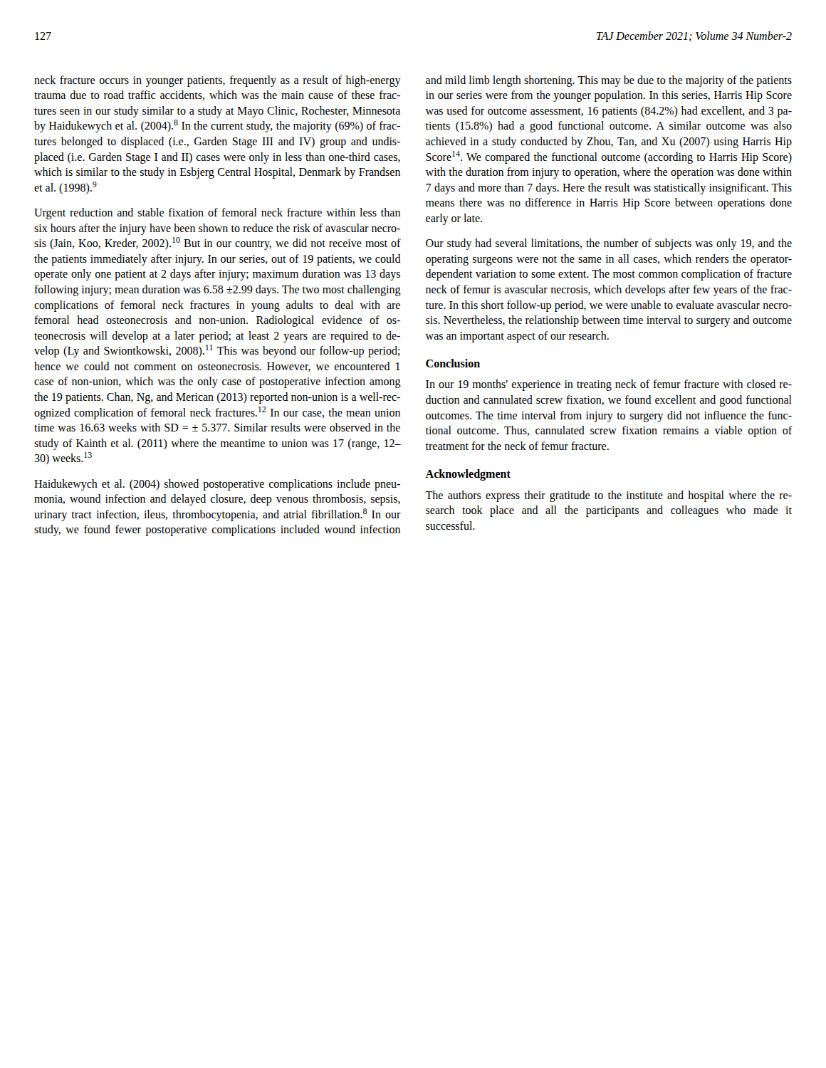127 TAJ December 2021; Volume 34 Number-2
neck fracture occurs in younger patients, frequently as a result of high-energy trauma due to road traffic accidents, which was the main cause of these fractures seen in our study similar to a study at Mayo Clinic, Rochester, Minnesota by Haidukewych et al. (2004).8 In the current study, the majority (69%) of fractures belonged to displaced (i.e., Garden Stage III and IV) group and undisplaced (i.e. Garden Stage I and II) cases were only in less than one-third cases, which is similar to the study in Esbjerg Central Hospital, Denmark by Frandsen et al. (1998).9
Urgent reduction and stable fixation of femoral neck fracture within less than six hours after the injury have been shown to reduce the risk of avascular necrosis (Jain, Koo, Kreder, 2002).10 But in our country, we did not receive most of the patients immediately after injury. In our series, out of 19 patients, we could operate only one patient at 2 days after injury; maximum duration was 13 days following injury; mean duration was 6.58 ±2.99 days. The two most challenging complications of femoral neck fractures in young adults to deal with are femoral head osteonecrosis and non-union. Radiological evidence of osteonecrosis will develop at a later period; at least 2 years are required to develop (Ly and Swiontkowski, 2008).11 This was beyond our follow-up period; hence we could not comment on osteonecrosis. However, we encountered 1 case of non-union, which was the only case of postoperative infection among the 19 patients. Chan, Ng, and Merican (2013) reported non-union is a well-recognized complication of femoral neck fractures.12 In our case, the mean union time was 16.63 weeks with SD = ± 5.377. Similar results were observed in the study of Kainth et al. (2011) where the meantime to union was 17 (range, 12–30) weeks.13
Haidukewych et al. (2004) showed postoperative complications include pneumonia, wound infection and delayed closure, deep venous thrombosis, sepsis, urinary tract infection, ileus, thrombocytopenia, and atrial fibrillation.8 In our study, we found fewer postoperative complications included wound infection and mild limb length shortening. This may be due to the majority of the patients in our series were from the younger population. In this series, Harris Hip Score was used for outcome assessment, 16 patients (84.2%) had excellent, and 3 patients (15.8%) had a good functional outcome. A similar outcome was also achieved in a study conducted by Zhou, Tan, and Xu (2007) using Harris Hip Score14. We compared the functional outcome (according to Harris Hip Score) with the duration from injury to operation, where the operation was done within 7 days and more than 7 days. Here the result was statistically insignificant. This means there was no difference in Harris Hip Score between operations done early or late.
Our study had several limitations, the number of subjects was only 19, and the operating surgeons were not the same in all cases, which renders the operator-dependent variation to some extent. The most common complication of fracture neck of femur is avascular necrosis, which develops after few years of the fracture. In this short follow-up period, we were unable to evaluate avascular necrosis. Nevertheless, the relationship between time interval to surgery and outcome was an important aspect of our research.
Conclusion
In our 19 months' experience in treating neck of femur fracture with closed reduction and cannulated screw fixation, we found excellent and good functional outcomes. The time interval from injury to surgery did not influence the functional outcome. Thus, cannulated screw fixation remains a viable option of treatment for the neck of femur fracture.
Acknowledgment
The authors express their gratitude to the institute and hospital where the research took place and all the participants and colleagues who made it successful.